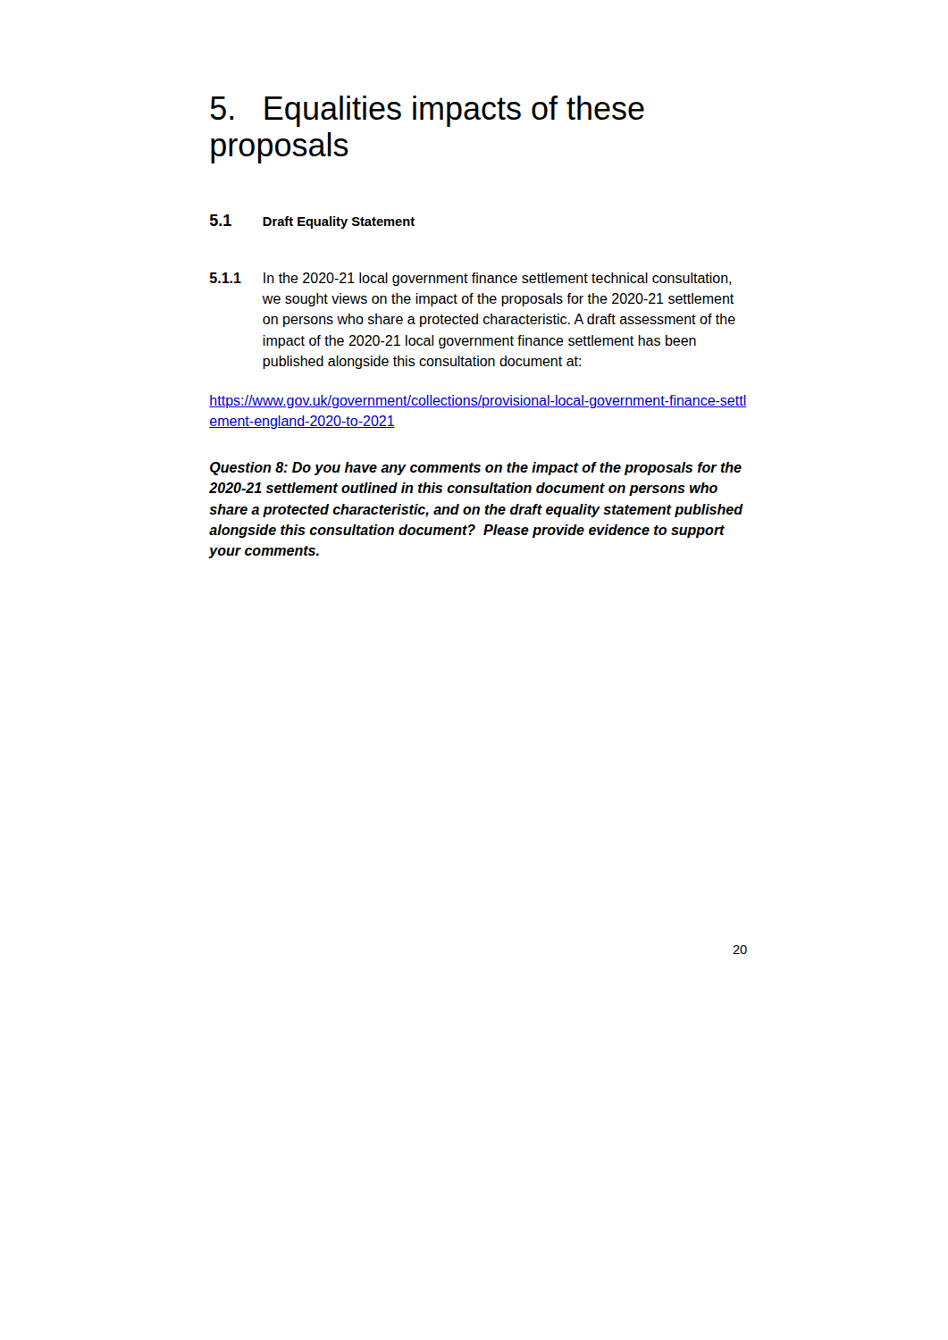5. Equalities impacts of these proposals
5.1 Draft Equality Statement
5.1.1 In the 2020-21 local government finance settlement technical consultation, we sought views on the impact of the proposals for the 2020-21 settlement on persons who share a protected characteristic. A draft assessment of the impact of the 2020-21 local government finance settlement has been published alongside this consultation document at:
https://www.gov.uk/government/collections/provisional-local-government-finance-settlement-england-2020-to-2021
Question 8: Do you have any comments on the impact of the proposals for the 2020-21 settlement outlined in this consultation document on persons who share a protected characteristic, and on the draft equality statement published alongside this consultation document? Please provide evidence to support your comments.
20